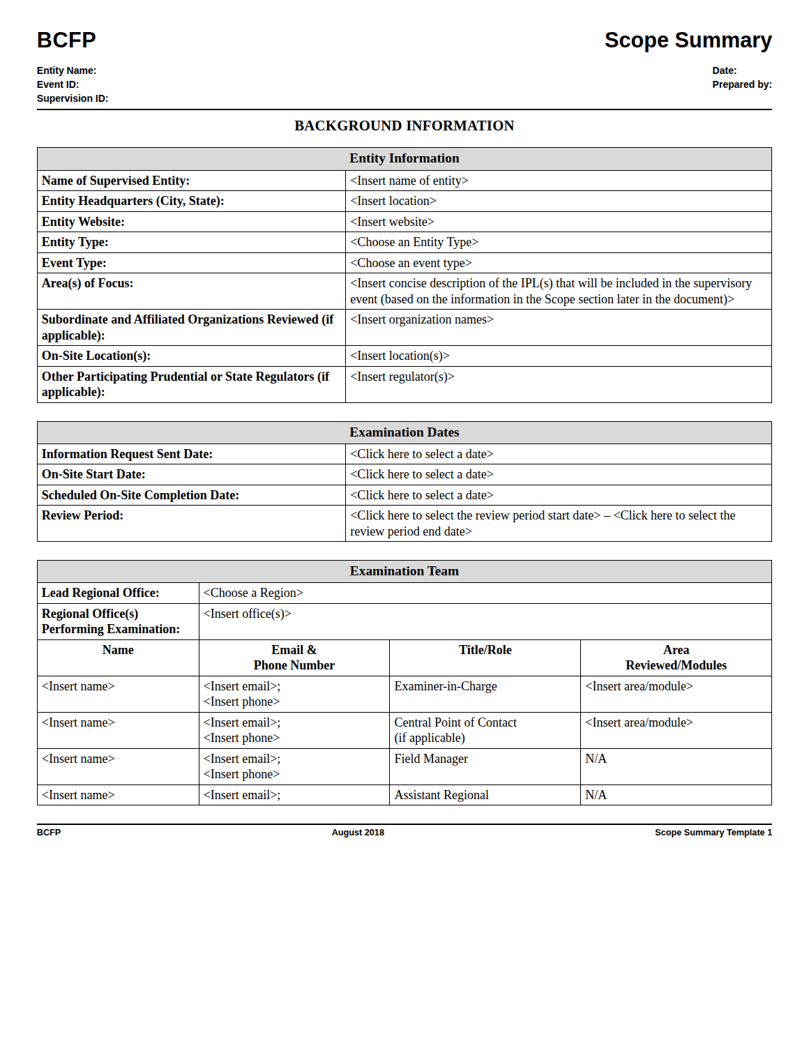BCFP
Scope Summary
Entity Name:
Event ID:
Supervision ID:
Date:
Prepared by:
BACKGROUND INFORMATION
Entity Information
| Name of Supervised Entity: | <Insert name of entity> |
| Entity Headquarters (City, State): | <Insert location> |
| Entity Website: | <Insert website> |
| Entity Type: | <Choose an Entity Type> |
| Event Type: | <Choose an event type> |
| Area(s) of Focus: | <Insert concise description of the IPL(s) that will be included in the supervisory event (based on the information in the Scope section later in the document)> |
| Subordinate and Affiliated Organizations Reviewed (if applicable): | <Insert organization names> |
| On-Site Location(s): | <Insert location(s)> |
| Other Participating Prudential or State Regulators (if applicable): | <Insert regulator(s)> |
Examination Dates
| Information Request Sent Date: | <Click here to select a date> |
| On-Site Start Date: | <Click here to select a date> |
| Scheduled On-Site Completion Date: | <Click here to select a date> |
| Review Period: | <Click here to select the review period start date> – <Click here to select the review period end date> |
Examination Team
| Lead Regional Office: | <Choose a Region> |
| Regional Office(s) Performing Examination: | <Insert office(s)> |
| Name | Email & Phone Number | Title/Role | Area Reviewed/Modules |
| <Insert name> | <Insert email>; <Insert phone> | Examiner-in-Charge | <Insert area/module> |
| <Insert name> | <Insert email>; <Insert phone> | Central Point of Contact (if applicable) | <Insert area/module> |
| <Insert name> | <Insert email>; <Insert phone> | Field Manager | N/A |
| <Insert name> | <Insert email>; | Assistant Regional | N/A |
BCFP
August 2018
Scope Summary Template 1